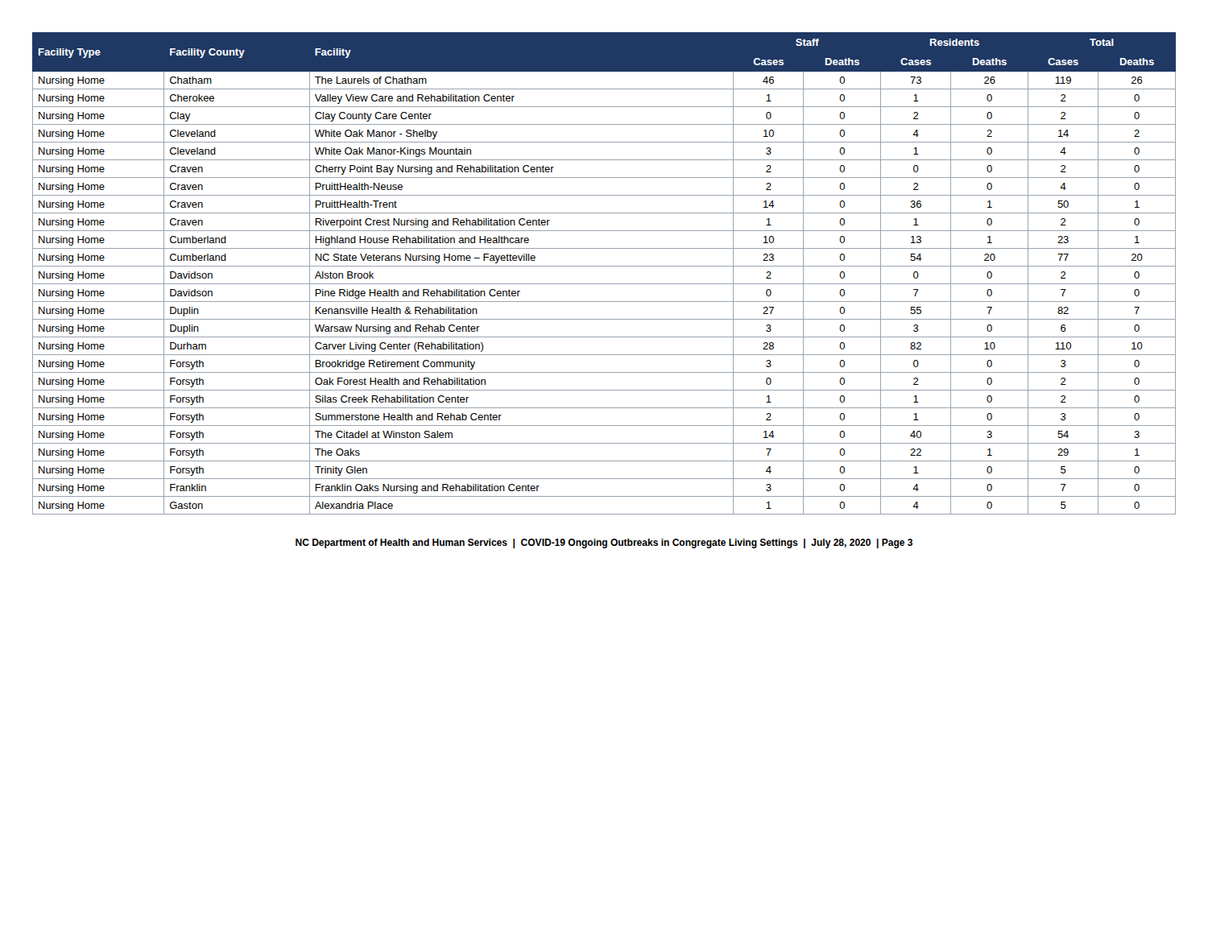| Facility Type | Facility County | Facility | Staff | Residents | Total |
| --- | --- | --- | --- | --- | --- |
| Cases | Deaths | Cases | Deaths | Cases | Deaths |
| Nursing Home | Chatham | The Laurels of Chatham | 46 | 0 | 73 | 26 | 119 | 26 |
| Nursing Home | Cherokee | Valley View Care and Rehabilitation Center | 1 | 0 | 1 | 0 | 2 | 0 |
| Nursing Home | Clay | Clay County Care Center | 0 | 0 | 2 | 0 | 2 | 0 |
| Nursing Home | Cleveland | White Oak Manor - Shelby | 10 | 0 | 4 | 2 | 14 | 2 |
| Nursing Home | Cleveland | White Oak Manor-Kings Mountain | 3 | 0 | 1 | 0 | 4 | 0 |
| Nursing Home | Craven | Cherry Point Bay Nursing and Rehabilitation Center | 2 | 0 | 0 | 0 | 2 | 0 |
| Nursing Home | Craven | PruittHealth-Neuse | 2 | 0 | 2 | 0 | 4 | 0 |
| Nursing Home | Craven | PruittHealth-Trent | 14 | 0 | 36 | 1 | 50 | 1 |
| Nursing Home | Craven | Riverpoint Crest Nursing and Rehabilitation Center | 1 | 0 | 1 | 0 | 2 | 0 |
| Nursing Home | Cumberland | Highland House Rehabilitation and Healthcare | 10 | 0 | 13 | 1 | 23 | 1 |
| Nursing Home | Cumberland | NC State Veterans Nursing Home – Fayetteville | 23 | 0 | 54 | 20 | 77 | 20 |
| Nursing Home | Davidson | Alston Brook | 2 | 0 | 0 | 0 | 2 | 0 |
| Nursing Home | Davidson | Pine Ridge Health and Rehabilitation Center | 0 | 0 | 7 | 0 | 7 | 0 |
| Nursing Home | Duplin | Kenansville Health & Rehabilitation | 27 | 0 | 55 | 7 | 82 | 7 |
| Nursing Home | Duplin | Warsaw Nursing and Rehab Center | 3 | 0 | 3 | 0 | 6 | 0 |
| Nursing Home | Durham | Carver Living Center (Rehabilitation) | 28 | 0 | 82 | 10 | 110 | 10 |
| Nursing Home | Forsyth | Brookridge Retirement Community | 3 | 0 | 0 | 0 | 3 | 0 |
| Nursing Home | Forsyth | Oak Forest Health and Rehabilitation | 0 | 0 | 2 | 0 | 2 | 0 |
| Nursing Home | Forsyth | Silas Creek Rehabilitation Center | 1 | 0 | 1 | 0 | 2 | 0 |
| Nursing Home | Forsyth | Summerstone Health and Rehab Center | 2 | 0 | 1 | 0 | 3 | 0 |
| Nursing Home | Forsyth | The Citadel at Winston Salem | 14 | 0 | 40 | 3 | 54 | 3 |
| Nursing Home | Forsyth | The Oaks | 7 | 0 | 22 | 1 | 29 | 1 |
| Nursing Home | Forsyth | Trinity Glen | 4 | 0 | 1 | 0 | 5 | 0 |
| Nursing Home | Franklin | Franklin Oaks Nursing and Rehabilitation Center | 3 | 0 | 4 | 0 | 7 | 0 |
| Nursing Home | Gaston | Alexandria Place | 1 | 0 | 4 | 0 | 5 | 0 |
NC Department of Health and Human Services | COVID-19 Ongoing Outbreaks in Congregate Living Settings | July 28, 2020 | Page 3